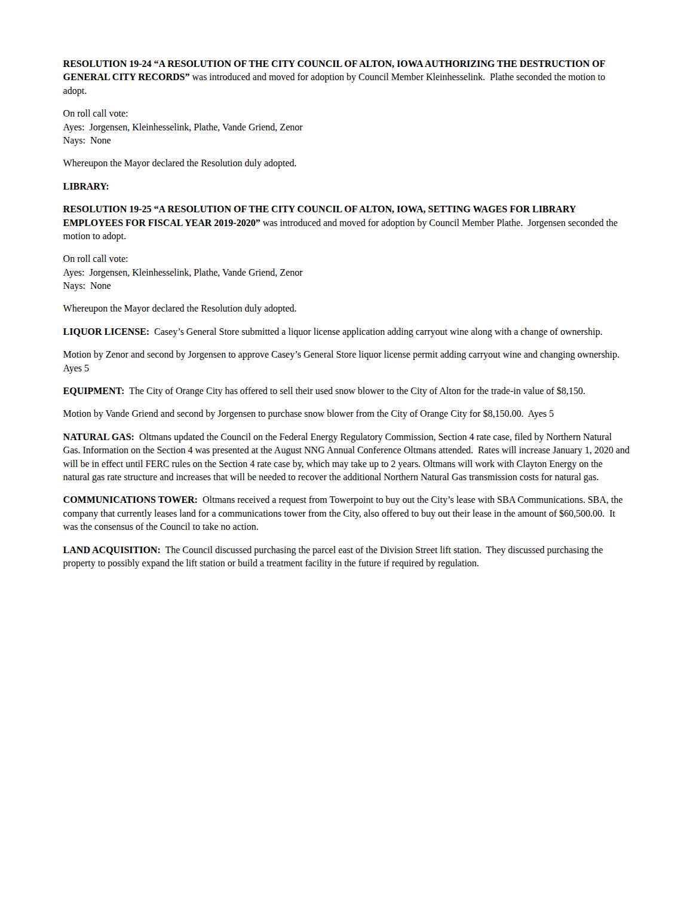RESOLUTION 19-24 “A RESOLUTION OF THE CITY COUNCIL OF ALTON, IOWA AUTHORIZING THE DESTRUCTION OF GENERAL CITY RECORDS” was introduced and moved for adoption by Council Member Kleinhesselink. Plathe seconded the motion to adopt.
On roll call vote:
Ayes: Jorgensen, Kleinhesselink, Plathe, Vande Griend, Zenor
Nays: None
Whereupon the Mayor declared the Resolution duly adopted.
LIBRARY:
RESOLUTION 19-25 “A RESOLUTION OF THE CITY COUNCIL OF ALTON, IOWA, SETTING WAGES FOR LIBRARY EMPLOYEES FOR FISCAL YEAR 2019-2020” was introduced and moved for adoption by Council Member Plathe. Jorgensen seconded the motion to adopt.
On roll call vote:
Ayes: Jorgensen, Kleinhesselink, Plathe, Vande Griend, Zenor
Nays: None
Whereupon the Mayor declared the Resolution duly adopted.
LIQUOR LICENSE: Casey’s General Store submitted a liquor license application adding carryout wine along with a change of ownership.
Motion by Zenor and second by Jorgensen to approve Casey’s General Store liquor license permit adding carryout wine and changing ownership. Ayes 5
EQUIPMENT: The City of Orange City has offered to sell their used snow blower to the City of Alton for the trade-in value of $8,150.
Motion by Vande Griend and second by Jorgensen to purchase snow blower from the City of Orange City for $8,150.00. Ayes 5
NATURAL GAS: Oltmans updated the Council on the Federal Energy Regulatory Commission, Section 4 rate case, filed by Northern Natural Gas. Information on the Section 4 was presented at the August NNG Annual Conference Oltmans attended. Rates will increase January 1, 2020 and will be in effect until FERC rules on the Section 4 rate case by, which may take up to 2 years. Oltmans will work with Clayton Energy on the natural gas rate structure and increases that will be needed to recover the additional Northern Natural Gas transmission costs for natural gas.
COMMUNICATIONS TOWER: Oltmans received a request from Towerpoint to buy out the City’s lease with SBA Communications. SBA, the company that currently leases land for a communications tower from the City, also offered to buy out their lease in the amount of $60,500.00. It was the consensus of the Council to take no action.
LAND ACQUISITION: The Council discussed purchasing the parcel east of the Division Street lift station. They discussed purchasing the property to possibly expand the lift station or build a treatment facility in the future if required by regulation.